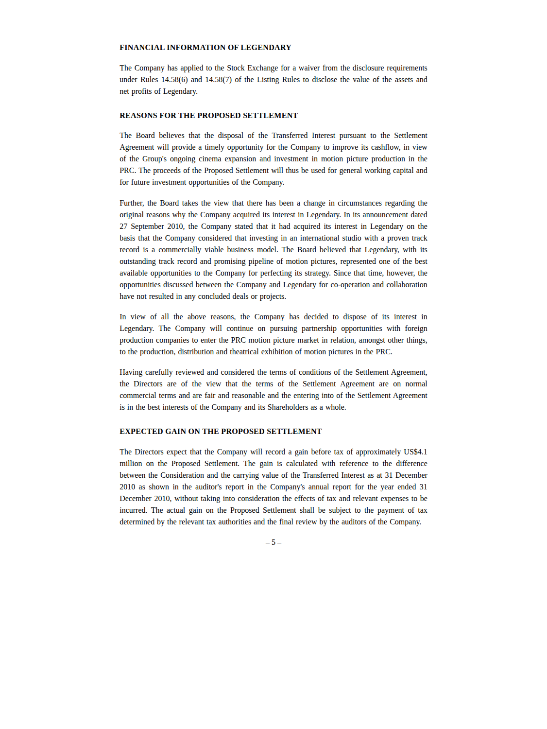FINANCIAL INFORMATION OF LEGENDARY
The Company has applied to the Stock Exchange for a waiver from the disclosure requirements under Rules 14.58(6) and 14.58(7) of the Listing Rules to disclose the value of the assets and net profits of Legendary.
REASONS FOR THE PROPOSED SETTLEMENT
The Board believes that the disposal of the Transferred Interest pursuant to the Settlement Agreement will provide a timely opportunity for the Company to improve its cashflow, in view of the Group's ongoing cinema expansion and investment in motion picture production in the PRC. The proceeds of the Proposed Settlement will thus be used for general working capital and for future investment opportunities of the Company.
Further, the Board takes the view that there has been a change in circumstances regarding the original reasons why the Company acquired its interest in Legendary. In its announcement dated 27 September 2010, the Company stated that it had acquired its interest in Legendary on the basis that the Company considered that investing in an international studio with a proven track record is a commercially viable business model. The Board believed that Legendary, with its outstanding track record and promising pipeline of motion pictures, represented one of the best available opportunities to the Company for perfecting its strategy. Since that time, however, the opportunities discussed between the Company and Legendary for co-operation and collaboration have not resulted in any concluded deals or projects.
In view of all the above reasons, the Company has decided to dispose of its interest in Legendary. The Company will continue on pursuing partnership opportunities with foreign production companies to enter the PRC motion picture market in relation, amongst other things, to the production, distribution and theatrical exhibition of motion pictures in the PRC.
Having carefully reviewed and considered the terms of conditions of the Settlement Agreement, the Directors are of the view that the terms of the Settlement Agreement are on normal commercial terms and are fair and reasonable and the entering into of the Settlement Agreement is in the best interests of the Company and its Shareholders as a whole.
EXPECTED GAIN ON THE PROPOSED SETTLEMENT
The Directors expect that the Company will record a gain before tax of approximately US$4.1 million on the Proposed Settlement. The gain is calculated with reference to the difference between the Consideration and the carrying value of the Transferred Interest as at 31 December 2010 as shown in the auditor's report in the Company's annual report for the year ended 31 December 2010, without taking into consideration the effects of tax and relevant expenses to be incurred. The actual gain on the Proposed Settlement shall be subject to the payment of tax determined by the relevant tax authorities and the final review by the auditors of the Company.
– 5 –